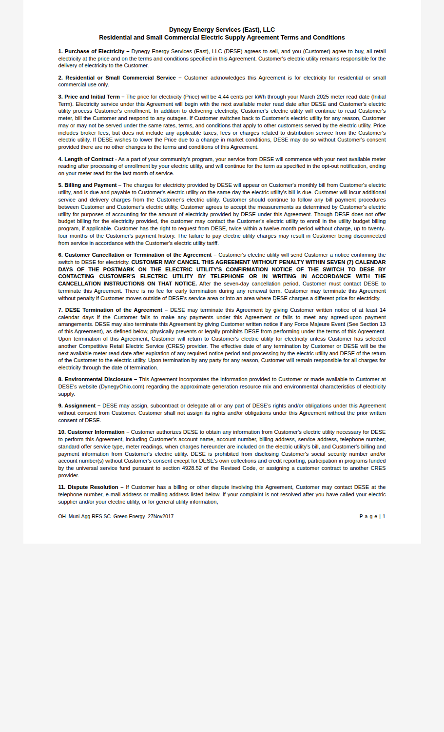Dynegy Energy Services (East), LLC
Residential and Small Commercial Electric Supply Agreement Terms and Conditions
1. Purchase of Electricity – Dynegy Energy Services (East), LLC (DESE) agrees to sell, and you (Customer) agree to buy, all retail electricity at the price and on the terms and conditions specified in this Agreement. Customer's electric utility remains responsible for the delivery of electricity to the Customer.
2. Residential or Small Commercial Service – Customer acknowledges this Agreement is for electricity for residential or small commercial use only.
3. Price and Initial Term – The price for electricity (Price) will be 4.44 cents per kWh through your March 2025 meter read date (Initial Term). Electricity service under this Agreement will begin with the next available meter read date after DESE and Customer's electric utility process Customer's enrollment. In addition to delivering electricity, Customer's electric utility will continue to read Customer's meter, bill the Customer and respond to any outages. If Customer switches back to Customer's electric utility for any reason, Customer may or may not be served under the same rates, terms, and conditions that apply to other customers served by the electric utility. Price includes broker fees, but does not include any applicable taxes, fees or charges related to distribution service from the Customer's electric utility. If DESE wishes to lower the Price due to a change in market conditions, DESE may do so without Customer's consent provided there are no other changes to the terms and conditions of this Agreement.
4. Length of Contract - As a part of your community's program, your service from DESE will commence with your next available meter reading after processing of enrollment by your electric utility, and will continue for the term as specified in the opt-out notification, ending on your meter read for the last month of service.
5. Billing and Payment – The charges for electricity provided by DESE will appear on Customer's monthly bill from Customer's electric utility, and is due and payable to Customer's electric utility on the same day the electric utility's bill is due. Customer will incur additional service and delivery charges from the Customer's electric utility. Customer should continue to follow any bill payment procedures between Customer and Customer's electric utility. Customer agrees to accept the measurements as determined by Customer's electric utility for purposes of accounting for the amount of electricity provided by DESE under this Agreement. Though DESE does not offer budget billing for the electricity provided, the customer may contact the Customer's electric utility to enroll in the utility budget billing program, if applicable. Customer has the right to request from DESE, twice within a twelve-month period without charge, up to twenty-four months of the Customer's payment history. The failure to pay electric utility charges may result in Customer being disconnected from service in accordance with the Customer's electric utility tariff.
6. Customer Cancellation or Termination of the Agreement – Customer's electric utility will send Customer a notice confirming the switch to DESE for electricity. Customer may cancel this Agreement without penalty within seven (7) calendar days of the postmark on the electric utility's confirmation notice of the switch to DESE by contacting Customer's electric utility by telephone or in writing in accordance with the cancellation instructions on that notice. After the seven-day cancellation period, Customer must contact DESE to terminate this Agreement. There is no fee for early termination during any renewal term. Customer may terminate this Agreement without penalty if Customer moves outside of DESE's service area or into an area where DESE charges a different price for electricity.
7. DESE Termination of the Agreement – DESE may terminate this Agreement by giving Customer written notice of at least 14 calendar days if the Customer fails to make any payments under this Agreement or fails to meet any agreed-upon payment arrangements. DESE may also terminate this Agreement by giving Customer written notice if any Force Majeure Event (See Section 13 of this Agreement), as defined below, physically prevents or legally prohibits DESE from performing under the terms of this Agreement. Upon termination of this Agreement, Customer will return to Customer's electric utility for electricity unless Customer has selected another Competitive Retail Electric Service (CRES) provider. The effective date of any termination by Customer or DESE will be the next available meter read date after expiration of any required notice period and processing by the electric utility and DESE of the return of the Customer to the electric utility. Upon termination by any party for any reason, Customer will remain responsible for all charges for electricity through the date of termination.
8. Environmental Disclosure – This Agreement incorporates the information provided to Customer or made available to Customer at DESE's website (DynegyOhio.com) regarding the approximate generation resource mix and environmental characteristics of electricity supply.
9. Assignment – DESE may assign, subcontract or delegate all or any part of DESE's rights and/or obligations under this Agreement without consent from Customer. Customer shall not assign its rights and/or obligations under this Agreement without the prior written consent of DESE.
10. Customer Information – Customer authorizes DESE to obtain any information from Customer's electric utility necessary for DESE to perform this Agreement, including Customer's account name, account number, billing address, service address, telephone number, standard offer service type, meter readings, when charges hereunder are included on the electric utility's bill, and Customer's billing and payment information from Customer's electric utility. DESE is prohibited from disclosing Customer's social security number and/or account number(s) without Customer's consent except for DESE's own collections and credit reporting, participation in programs funded by the universal service fund pursuant to section 4928.52 of the Revised Code, or assigning a customer contract to another CRES provider.
11. Dispute Resolution – If Customer has a billing or other dispute involving this Agreement, Customer may contact DESE at the telephone number, e-mail address or mailing address listed below. If your complaint is not resolved after you have called your electric supplier and/or your electric utility, or for general utility information,
OH_Muni-Agg RES SC_Green Energy_27Nov2017 P a g e | 1